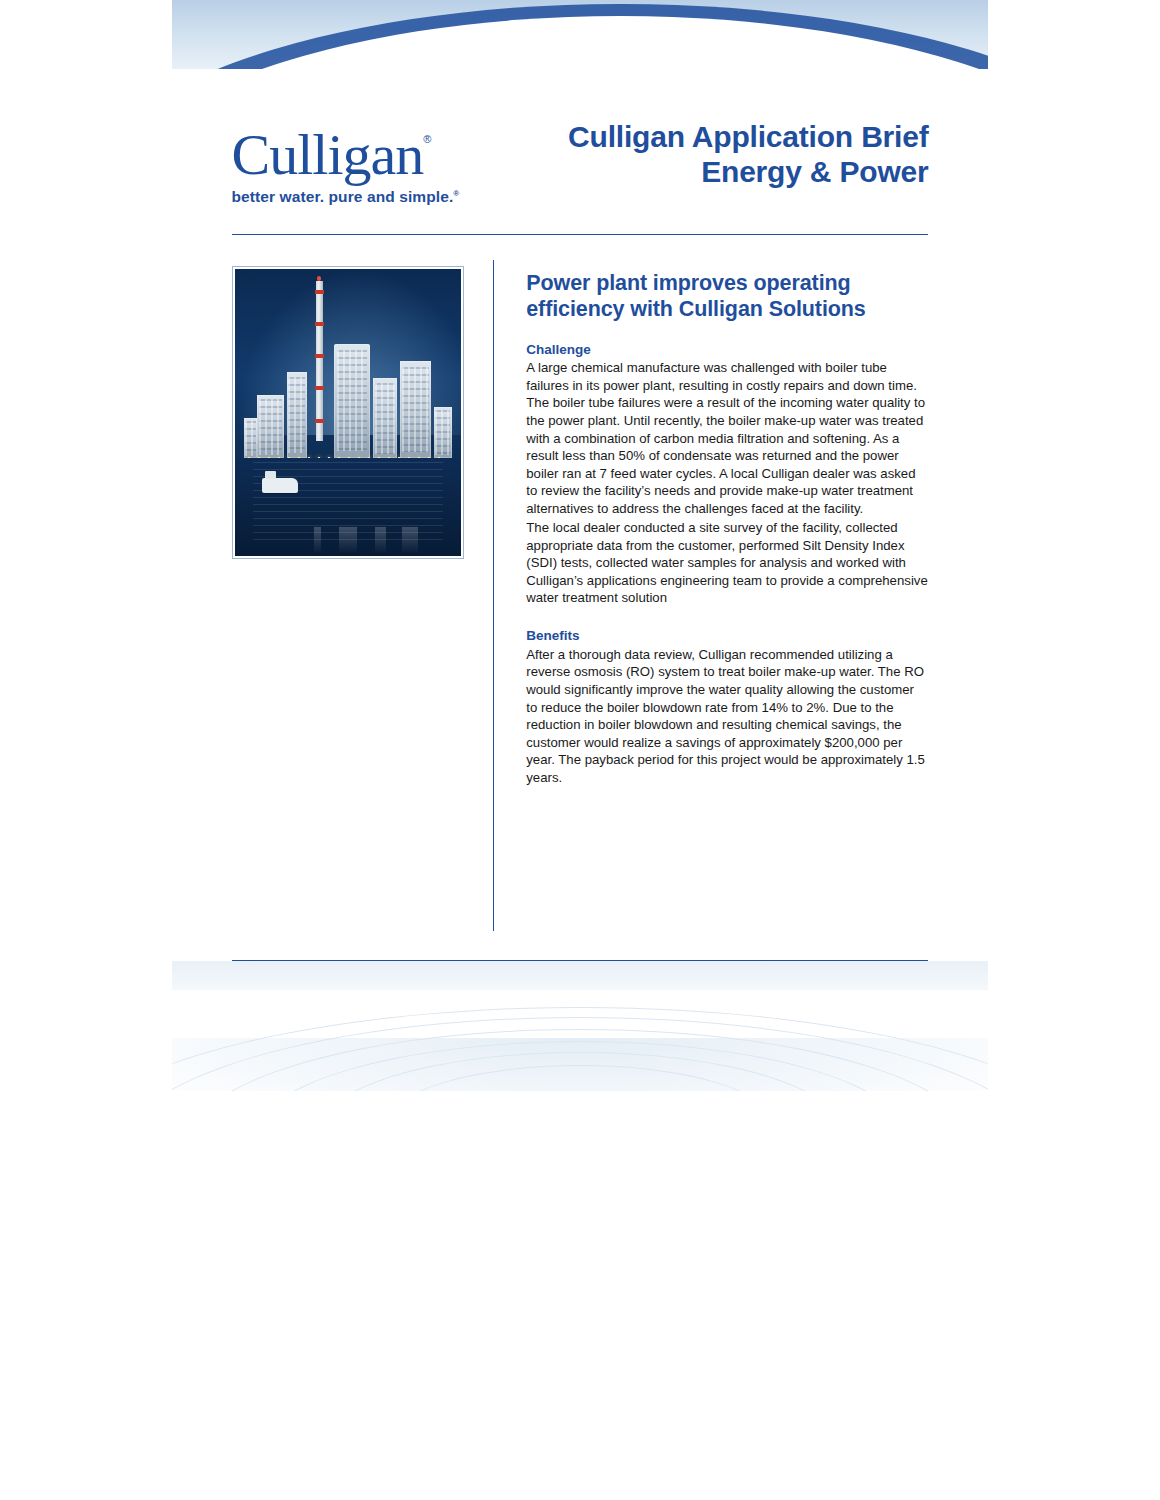Culligan®
better water. pure and simple.®
Culligan Application Brief
Energy & Power
Power plant improves operating efficiency with Culligan Solutions
Challenge
A large chemical manufacture was challenged with boiler tube failures in its power plant, resulting in costly repairs and down time. The boiler tube failures were a result of the incoming water quality to the power plant. Until recently, the boiler make-up water was treated with a combination of carbon media filtration and softening. As a result less than 50% of condensate was returned and the power boiler ran at 7 feed water cycles. A local Culligan dealer was asked to review the facility’s needs and provide make-up water treatment alternatives to address the challenges faced at the facility.
The local dealer conducted a site survey of the facility, collected appropriate data from the customer, performed Silt Density Index (SDI) tests, collected water samples for analysis and worked with Culligan’s applications engineering team to provide a comprehensive water treatment solution
Benefits
After a thorough data review, Culligan recommended utilizing a reverse osmosis (RO) system to treat boiler make-up water. The RO would significantly improve the water quality allowing the customer to reduce the boiler blowdown rate from 14% to 2%. Due to the reduction in boiler blowdown and resulting chemical savings, the customer would realize a savings of approximately $200,000 per year. The payback period for this project would be approximately 1.5 years.